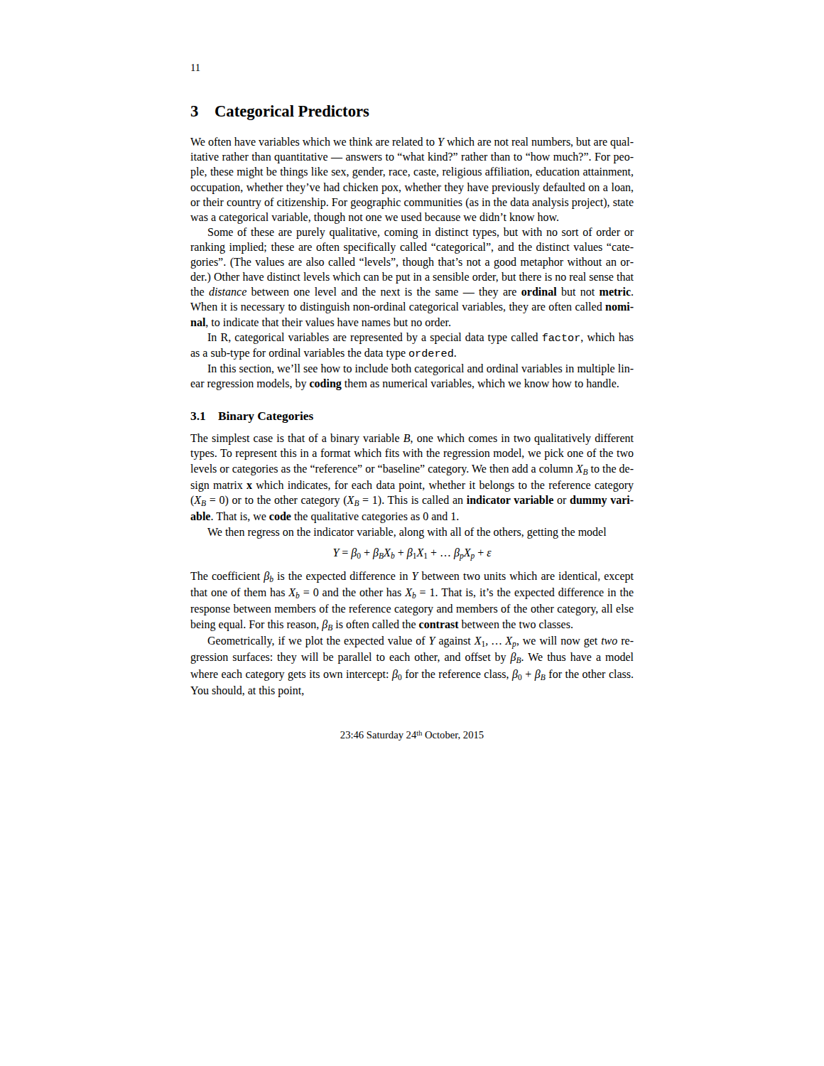11
3 Categorical Predictors
We often have variables which we think are related to Y which are not real numbers, but are qualitative rather than quantitative — answers to “what kind?” rather than to “how much?”. For people, these might be things like sex, gender, race, caste, religious affiliation, education attainment, occupation, whether they’ve had chicken pox, whether they have previously defaulted on a loan, or their country of citizenship. For geographic communities (as in the data analysis project), state was a categorical variable, though not one we used because we didn’t know how.
Some of these are purely qualitative, coming in distinct types, but with no sort of order or ranking implied; these are often specifically called “categorical”, and the distinct values “categories”. (The values are also called “levels”, though that’s not a good metaphor without an order.) Other have distinct levels which can be put in a sensible order, but there is no real sense that the distance between one level and the next is the same — they are ordinal but not metric. When it is necessary to distinguish non-ordinal categorical variables, they are often called nominal, to indicate that their values have names but no order.
In R, categorical variables are represented by a special data type called factor, which has as a sub-type for ordinal variables the data type ordered.
In this section, we’ll see how to include both categorical and ordinal variables in multiple linear regression models, by coding them as numerical variables, which we know how to handle.
3.1 Binary Categories
The simplest case is that of a binary variable B, one which comes in two qualitatively different types. To represent this in a format which fits with the regression model, we pick one of the two levels or categories as the “reference” or “baseline” category. We then add a column XB to the design matrix x which indicates, for each data point, whether it belongs to the reference category (XB = 0) or to the other category (XB = 1). This is called an indicator variable or dummy variable. That is, we code the qualitative categories as 0 and 1.
We then regress on the indicator variable, along with all of the others, getting the model
Y = β0 + βBXb + β1X1 + … βpXp + ε
The coefficient βb is the expected difference in Y between two units which are identical, except that one of them has Xb = 0 and the other has Xb = 1. That is, it’s the expected difference in the response between members of the reference category and members of the other category, all else being equal. For this reason, βB is often called the contrast between the two classes.
Geometrically, if we plot the expected value of Y against X1, … Xp, we will now get two regression surfaces: they will be parallel to each other, and offset by βB. We thus have a model where each category gets its own intercept: β0 for the reference class, β0 + βB for the other class. You should, at this point,
23:46 Saturday 24th October, 2015